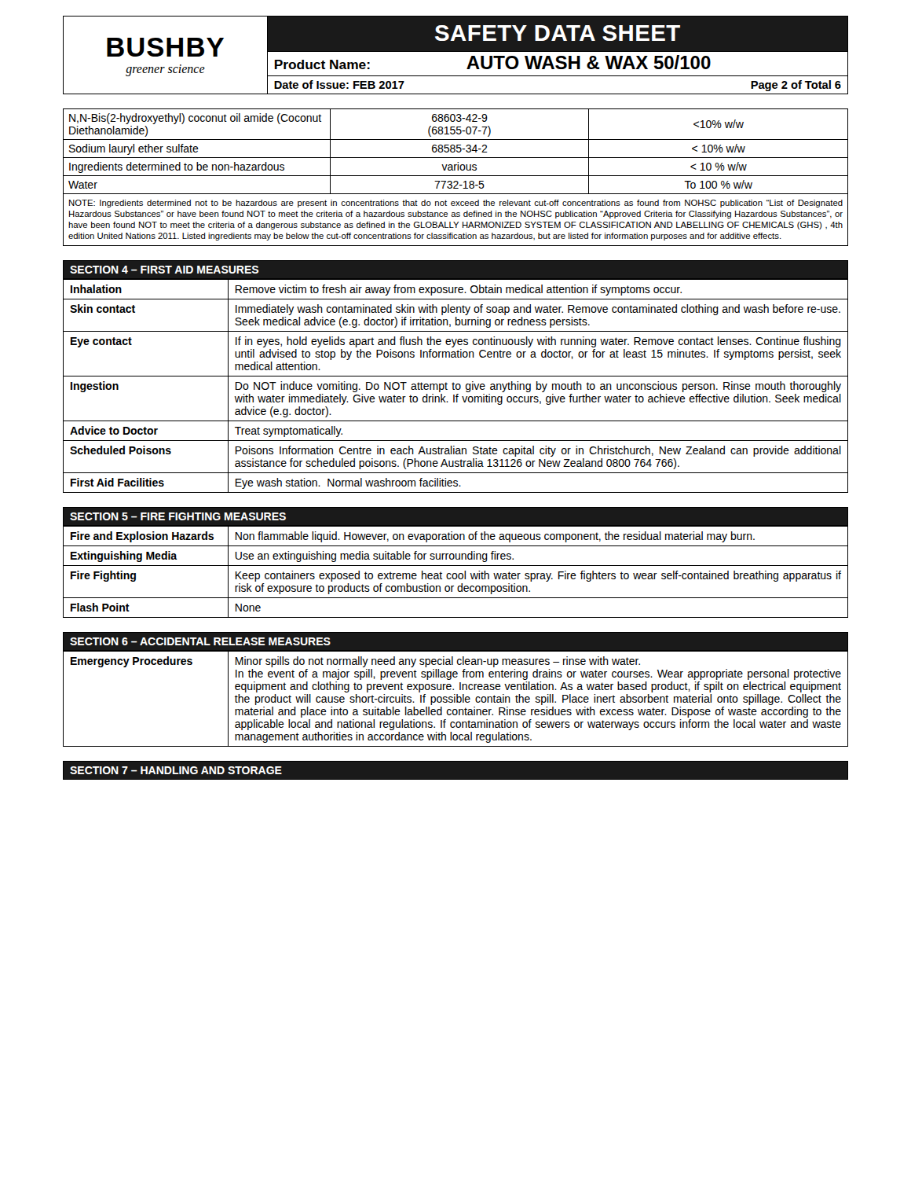| BUSHBY greener science | SAFETY DATA SHEET Product Name: AUTO WASH & WAX 50/100 Date of Issue: FEB 2017 Page 2 of Total 6 |
| N,N-Bis(2-hydroxyethyl) coconut oil amide (Coconut Diethanolamide) | 68603-42-9 (68155-07-7) | <10% w/w |
| Sodium lauryl ether sulfate | 68585-34-2 | < 10% w/w |
| Ingredients determined to be non-hazardous | various | < 10 % w/w |
| Water | 7732-18-5 | To 100 % w/w |
NOTE: Ingredients determined not to be hazardous are present in concentrations that do not exceed the relevant cut-off concentrations as found from NOHSC publication “List of Designated Hazardous Substances” or have been found NOT to meet the criteria of a hazardous substance as defined in the NOHSC publication “Approved Criteria for Classifying Hazardous Substances”, or have been found NOT to meet the criteria of a dangerous substance as defined in the GLOBALLY HARMONIZED SYSTEM OF CLASSIFICATION AND LABELLING OF CHEMICALS (GHS) , 4th edition United Nations 2011. Listed ingredients may be below the cut-off concentrations for classification as hazardous, but are listed for information purposes and for additive effects.
SECTION 4 – FIRST AID MEASURES
| Inhalation | Remove victim to fresh air away from exposure. Obtain medical attention if symptoms occur. |
| Skin contact | Immediately wash contaminated skin with plenty of soap and water. Remove contaminated clothing and wash before re-use. Seek medical advice (e.g. doctor) if irritation, burning or redness persists. |
| Eye contact | If in eyes, hold eyelids apart and flush the eyes continuously with running water. Remove contact lenses. Continue flushing until advised to stop by the Poisons Information Centre or a doctor, or for at least 15 minutes. If symptoms persist, seek medical attention. |
| Ingestion | Do NOT induce vomiting. Do NOT attempt to give anything by mouth to an unconscious person. Rinse mouth thoroughly with water immediately. Give water to drink. If vomiting occurs, give further water to achieve effective dilution. Seek medical advice (e.g. doctor). |
| Advice to Doctor | Treat symptomatically. |
| Scheduled Poisons | Poisons Information Centre in each Australian State capital city or in Christchurch, New Zealand can provide additional assistance for scheduled poisons. (Phone Australia 131126 or New Zealand 0800 764 766). |
| First Aid Facilities | Eye wash station. Normal washroom facilities. |
SECTION 5 – FIRE FIGHTING MEASURES
| Fire and Explosion Hazards | Non flammable liquid. However, on evaporation of the aqueous component, the residual material may burn. |
| Extinguishing Media | Use an extinguishing media suitable for surrounding fires. |
| Fire Fighting | Keep containers exposed to extreme heat cool with water spray. Fire fighters to wear self-contained breathing apparatus if risk of exposure to products of combustion or decomposition. |
| Flash Point | None |
SECTION 6 – ACCIDENTAL RELEASE MEASURES
| Emergency Procedures | Minor spills do not normally need any special clean-up measures – rinse with water. In the event of a major spill, prevent spillage from entering drains or water courses. Wear appropriate personal protective equipment and clothing to prevent exposure. Increase ventilation. As a water based product, if spilt on electrical equipment the product will cause short-circuits. If possible contain the spill. Place inert absorbent material onto spillage. Collect the material and place into a suitable labelled container. Rinse residues with excess water. Dispose of waste according to the applicable local and national regulations. If contamination of sewers or waterways occurs inform the local water and waste management authorities in accordance with local regulations. |
SECTION 7 – HANDLING AND STORAGE